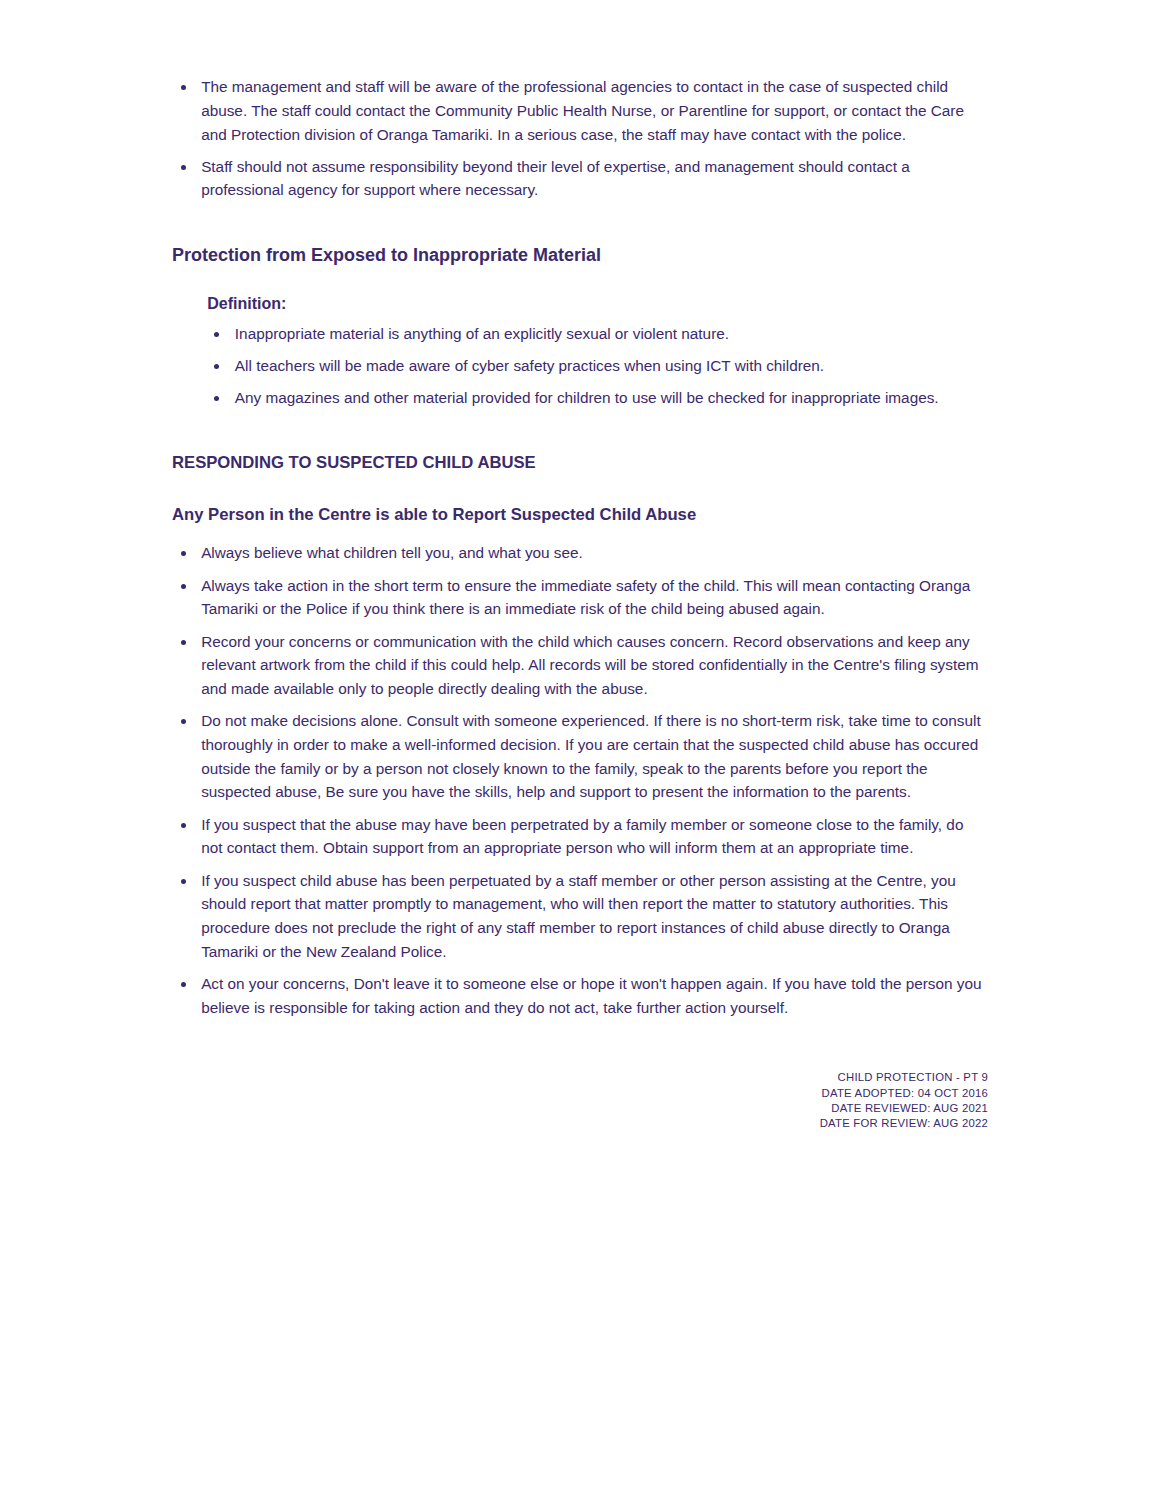The management and staff will be aware of the professional agencies to contact in the case of suspected child abuse. The staff could contact the Community Public Health Nurse, or Parentline for support, or contact the Care and Protection division of Oranga Tamariki. In a serious case, the staff may have contact with the police.
Staff should not assume responsibility beyond their level of expertise, and management should contact a professional agency for support where necessary.
Protection from Exposed to Inappropriate Material
Definition:
Inappropriate material is anything of an explicitly sexual or violent nature.
All teachers will be made aware of cyber safety practices when using ICT with children.
Any magazines and other material provided for children to use will be checked for inappropriate images.
Responding to Suspected Child Abuse
Any Person in the Centre is able to Report Suspected Child Abuse
Always believe what children tell you, and what you see.
Always take action in the short term to ensure the immediate safety of the child. This will mean contacting Oranga Tamariki or the Police if you think there is an immediate risk of the child being abused again.
Record your concerns or communication with the child which causes concern. Record observations and keep any relevant artwork from the child if this could help. All records will be stored confidentially in the Centre's filing system and made available only to people directly dealing with the abuse.
Do not make decisions alone. Consult with someone experienced. If there is no short-term risk, take time to consult thoroughly in order to make a well-informed decision. If you are certain that the suspected child abuse has occured outside the family or by a person not closely known to the family, speak to the parents before you report the suspected abuse, Be sure you have the skills, help and support to present the information to the parents.
If you suspect that the abuse may have been perpetrated by a family member or someone close to the family, do not contact them. Obtain support from an appropriate person who will inform them at an appropriate time.
If you suspect child abuse has been perpetuated by a staff member or other person assisting at the Centre, you should report that matter promptly to management, who will then report the matter to statutory authorities. This procedure does not preclude the right of any staff member to report instances of child abuse directly to Oranga Tamariki or the New Zealand Police.
Act on your concerns, Don't leave it to someone else or hope it won't happen again. If you have told the person you believe is responsible for taking action and they do not act, take further action yourself.
CHILD PROTECTION - PT 9
DATE ADOPTED: 04 OCT 2016
DATE REVIEWED: AUG 2021
DATE FOR REVIEW: AUG 2022